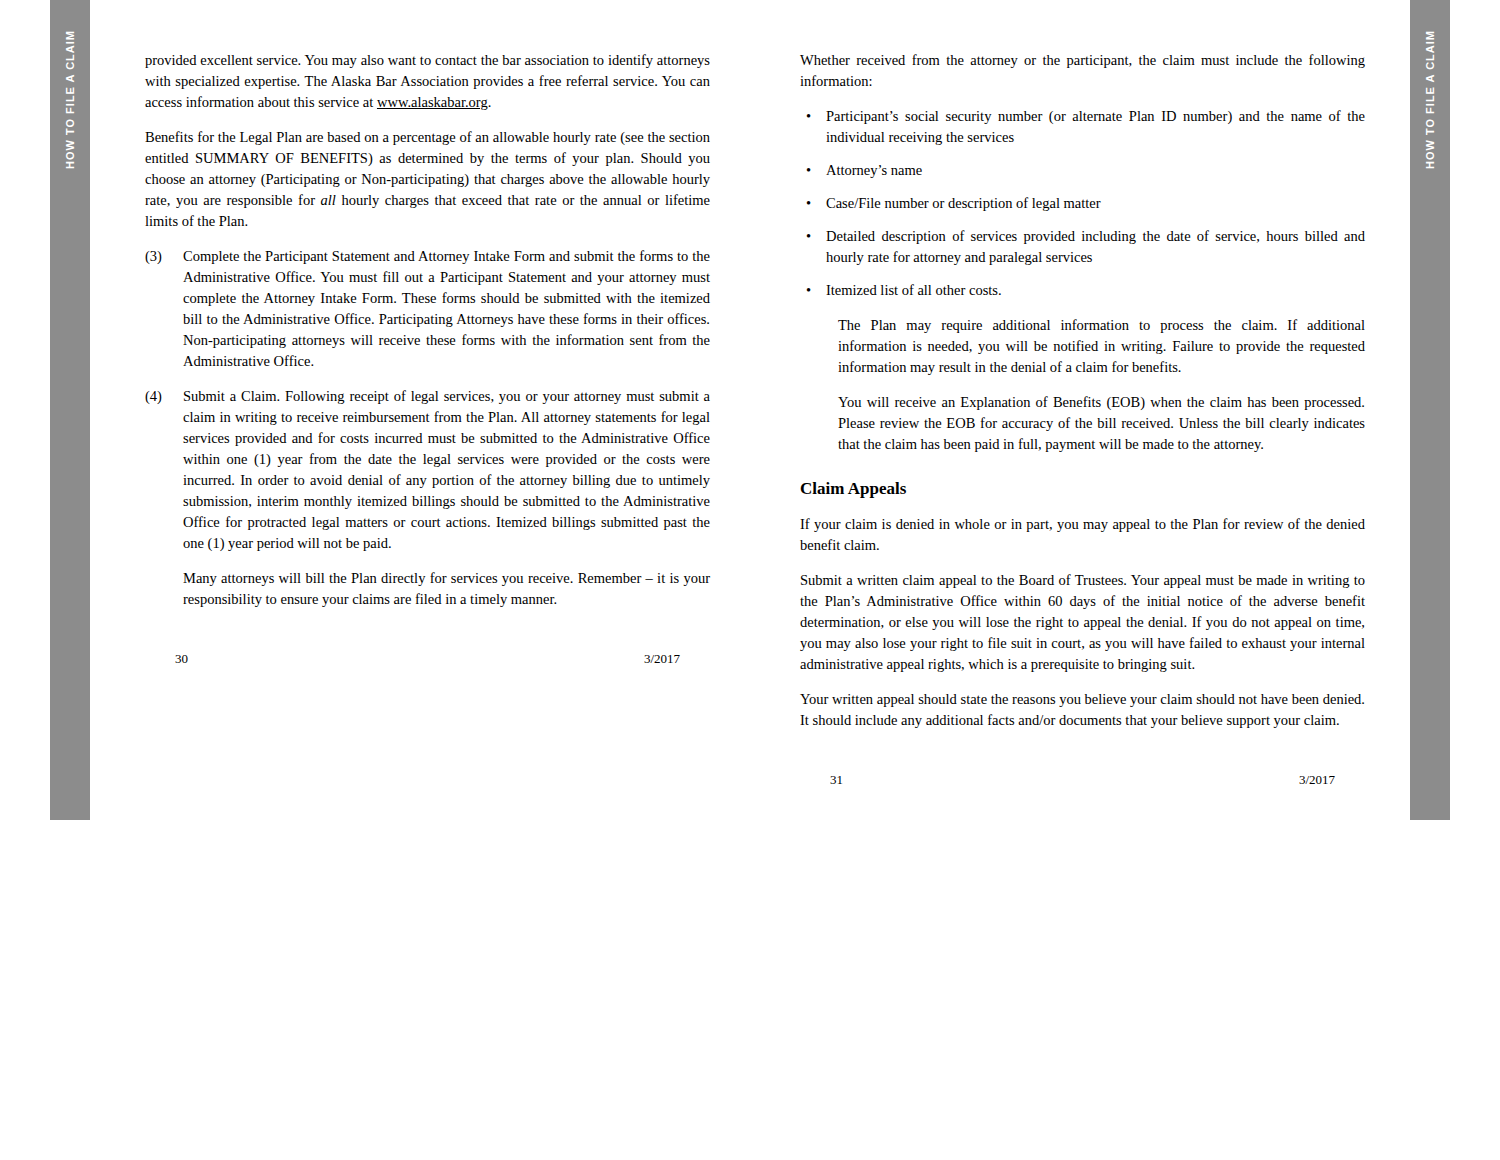HOW TO FILE A CLAIM
provided excellent service. You may also want to contact the bar association to identify attorneys with specialized expertise. The Alaska Bar Association provides a free referral service. You can access information about this service at www.alaskabar.org.
Benefits for the Legal Plan are based on a percentage of an allowable hourly rate (see the section entitled SUMMARY OF BENEFITS) as determined by the terms of your plan. Should you choose an attorney (Participating or Non-participating) that charges above the allowable hourly rate, you are responsible for all hourly charges that exceed that rate or the annual or lifetime limits of the Plan.
(3) Complete the Participant Statement and Attorney Intake Form and submit the forms to the Administrative Office. You must fill out a Participant Statement and your attorney must complete the Attorney Intake Form. These forms should be submitted with the itemized bill to the Administrative Office. Participating Attorneys have these forms in their offices. Non-participating attorneys will receive these forms with the information sent from the Administrative Office.
(4) Submit a Claim. Following receipt of legal services, you or your attorney must submit a claim in writing to receive reimbursement from the Plan. All attorney statements for legal services provided and for costs incurred must be submitted to the Administrative Office within one (1) year from the date the legal services were provided or the costs were incurred. In order to avoid denial of any portion of the attorney billing due to untimely submission, interim monthly itemized billings should be submitted to the Administrative Office for protracted legal matters or court actions. Itemized billings submitted past the one (1) year period will not be paid.
Many attorneys will bill the Plan directly for services you receive. Remember – it is your responsibility to ensure your claims are filed in a timely manner.
30 3/2017
Whether received from the attorney or the participant, the claim must include the following information:
Participant’s social security number (or alternate Plan ID number) and the name of the individual receiving the services
Attorney’s name
Case/File number or description of legal matter
Detailed description of services provided including the date of service, hours billed and hourly rate for attorney and paralegal services
Itemized list of all other costs.
The Plan may require additional information to process the claim. If additional information is needed, you will be notified in writing. Failure to provide the requested information may result in the denial of a claim for benefits.
You will receive an Explanation of Benefits (EOB) when the claim has been processed. Please review the EOB for accuracy of the bill received. Unless the bill clearly indicates that the claim has been paid in full, payment will be made to the attorney.
Claim Appeals
If your claim is denied in whole or in part, you may appeal to the Plan for review of the denied benefit claim.
Submit a written claim appeal to the Board of Trustees. Your appeal must be made in writing to the Plan’s Administrative Office within 60 days of the initial notice of the adverse benefit determination, or else you will lose the right to appeal the denial. If you do not appeal on time, you may also lose your right to file suit in court, as you will have failed to exhaust your internal administrative appeal rights, which is a prerequisite to bringing suit.
Your written appeal should state the reasons you believe your claim should not have been denied. It should include any additional facts and/or documents that your believe support your claim.
31 3/2017
HOW TO FILE A CLAIM